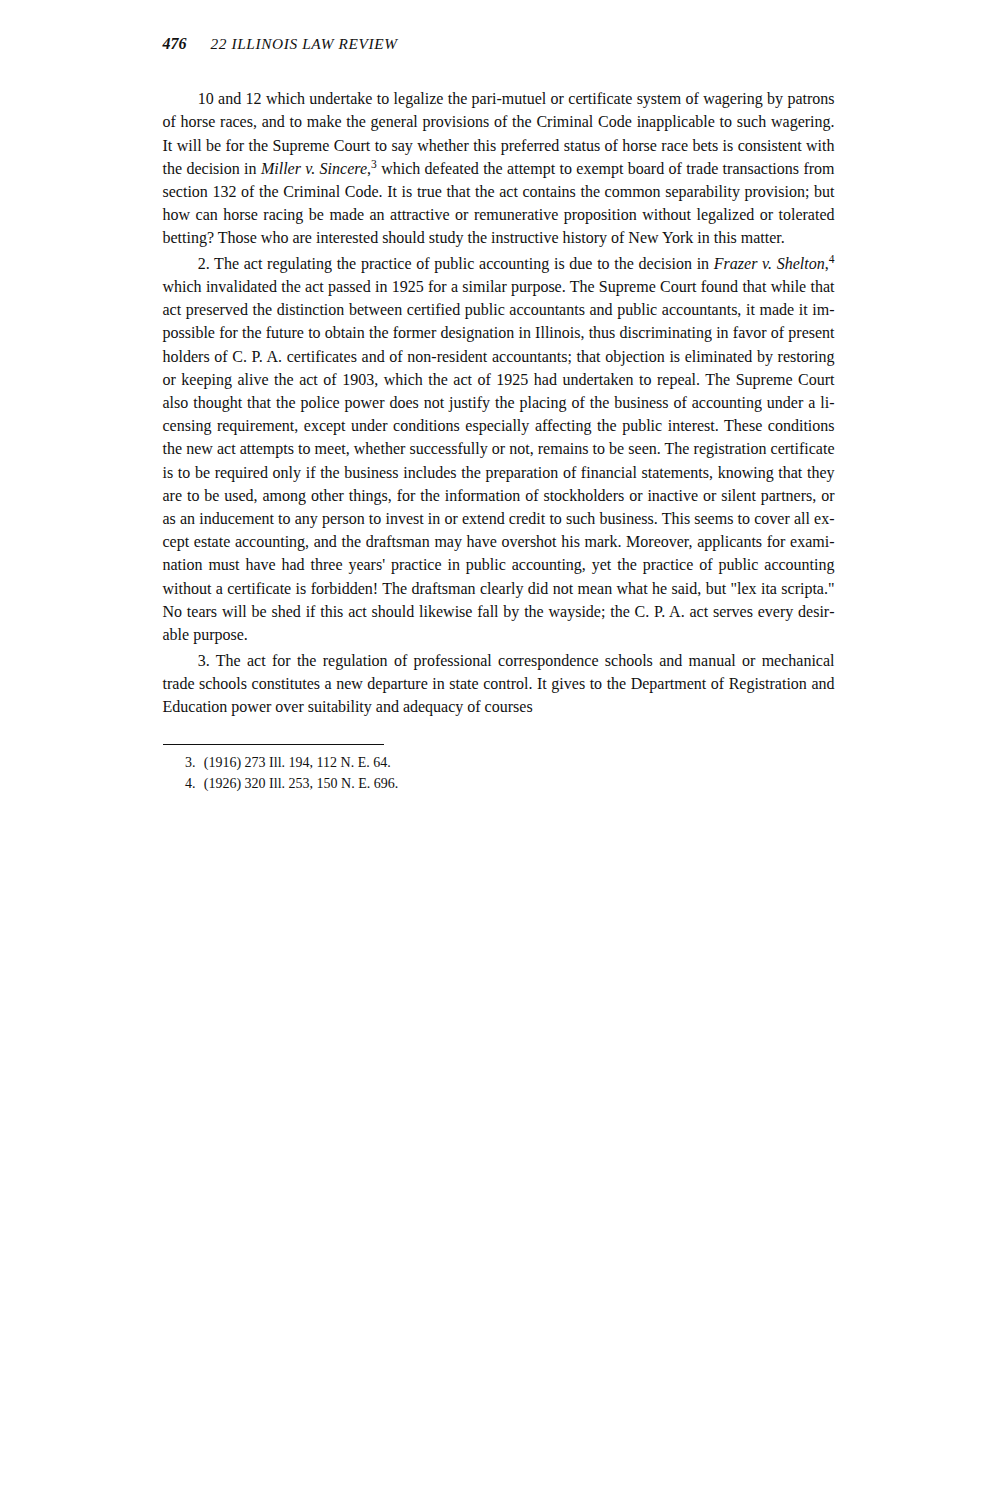476 22 Illinois Law Review
10 and 12 which undertake to legalize the pari-mutuel or certificate system of wagering by patrons of horse races, and to make the general provisions of the Criminal Code inapplicable to such wagering. It will be for the Supreme Court to say whether this preferred status of horse race bets is consistent with the decision in Miller v. Sincere,3 which defeated the attempt to exempt board of trade transactions from section 132 of the Criminal Code. It is true that the act contains the common separability provision; but how can horse racing be made an attractive or remunerative proposition without legalized or tolerated betting? Those who are interested should study the instructive history of New York in this matter.
2. The act regulating the practice of public accounting is due to the decision in Frazer v. Shelton,4 which invalidated the act passed in 1925 for a similar purpose. The Supreme Court found that while that act preserved the distinction between certified public accountants and public accountants, it made it impossible for the future to obtain the former designation in Illinois, thus discriminating in favor of present holders of C. P. A. certificates and of non-resident accountants; that objection is eliminated by restoring or keeping alive the act of 1903, which the act of 1925 had undertaken to repeal. The Supreme Court also thought that the police power does not justify the placing of the business of accounting under a licensing requirement, except under conditions especially affecting the public interest. These conditions the new act attempts to meet, whether successfully or not, remains to be seen. The registration certificate is to be required only if the business includes the preparation of financial statements, knowing that they are to be used, among other things, for the information of stockholders or inactive or silent partners, or as an inducement to any person to invest in or extend credit to such business. This seems to cover all except estate accounting, and the draftsman may have overshot his mark. Moreover, applicants for examination must have had three years' practice in public accounting, yet the practice of public accounting without a certificate is forbidden! The draftsman clearly did not mean what he said, but "lex ita scripta." No tears will be shed if this act should likewise fall by the wayside; the C. P. A. act serves every desirable purpose.
3. The act for the regulation of professional correspondence schools and manual or mechanical trade schools constitutes a new departure in state control. It gives to the Department of Registration and Education power over suitability and adequacy of courses
3.(1916) 273 Ill. 194, 112 N. E. 64.
4.(1926) 320 Ill. 253, 150 N. E. 696.